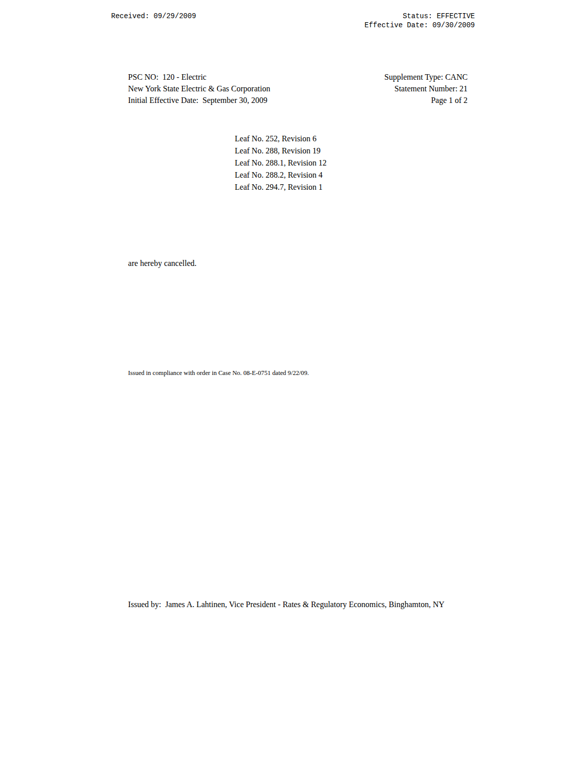Received: 09/29/2009
Status: EFFECTIVE
Effective Date: 09/30/2009
PSC NO: 120 - Electric
New York State Electric & Gas Corporation
Initial Effective Date: September 30, 2009
Supplement Type: CANC
Statement Number: 21
Page 1 of 2
Leaf No. 252, Revision 6
Leaf No. 288, Revision 19
Leaf No. 288.1, Revision 12
Leaf No. 288.2, Revision 4
Leaf No. 294.7, Revision 1
are hereby cancelled.
Issued in compliance with order in Case No. 08-E-0751 dated 9/22/09.
Issued by: James A. Lahtinen, Vice President - Rates & Regulatory Economics, Binghamton, NY